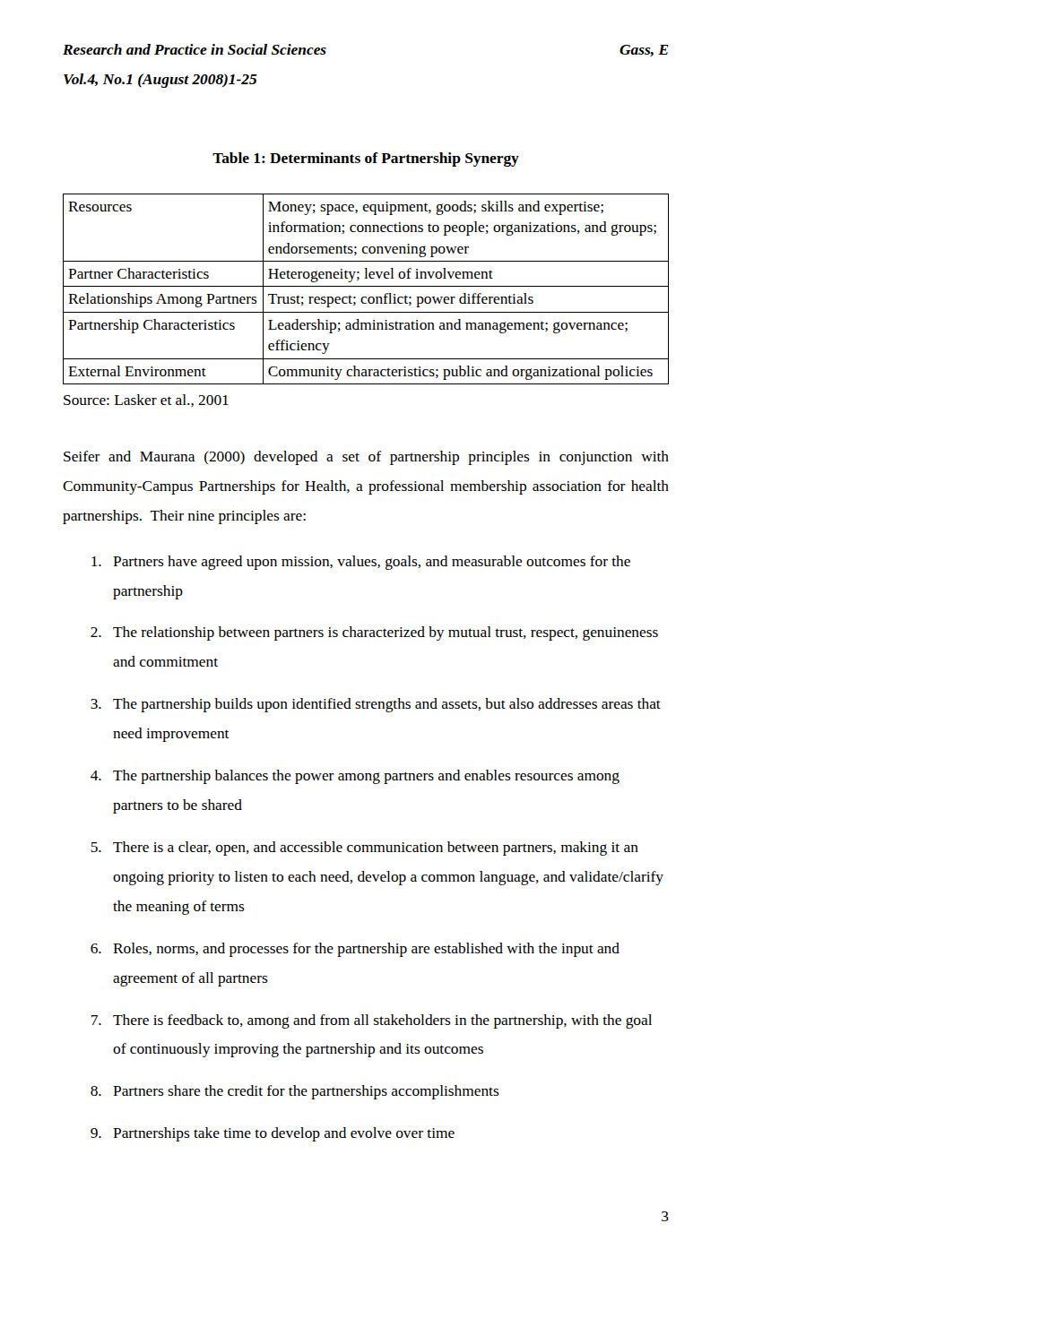Research and Practice in Social Sciences
Vol.4, No.1 (August 2008)1-25
Gass, E
Table 1: Determinants of Partnership Synergy
| Resources | Money; space, equipment, goods; skills and expertise; information; connections to people; organizations, and groups; endorsements; convening power |
| Partner Characteristics | Heterogeneity; level of involvement |
| Relationships Among Partners | Trust; respect; conflict; power differentials |
| Partnership Characteristics | Leadership; administration and management; governance; efficiency |
| External Environment | Community characteristics; public and organizational policies |
Source: Lasker et al., 2001
Seifer and Maurana (2000) developed a set of partnership principles in conjunction with Community-Campus Partnerships for Health, a professional membership association for health partnerships. Their nine principles are:
Partners have agreed upon mission, values, goals, and measurable outcomes for the partnership
The relationship between partners is characterized by mutual trust, respect, genuineness and commitment
The partnership builds upon identified strengths and assets, but also addresses areas that need improvement
The partnership balances the power among partners and enables resources among partners to be shared
There is a clear, open, and accessible communication between partners, making it an ongoing priority to listen to each need, develop a common language, and validate/clarify the meaning of terms
Roles, norms, and processes for the partnership are established with the input and agreement of all partners
There is feedback to, among and from all stakeholders in the partnership, with the goal of continuously improving the partnership and its outcomes
Partners share the credit for the partnerships accomplishments
Partnerships take time to develop and evolve over time
3